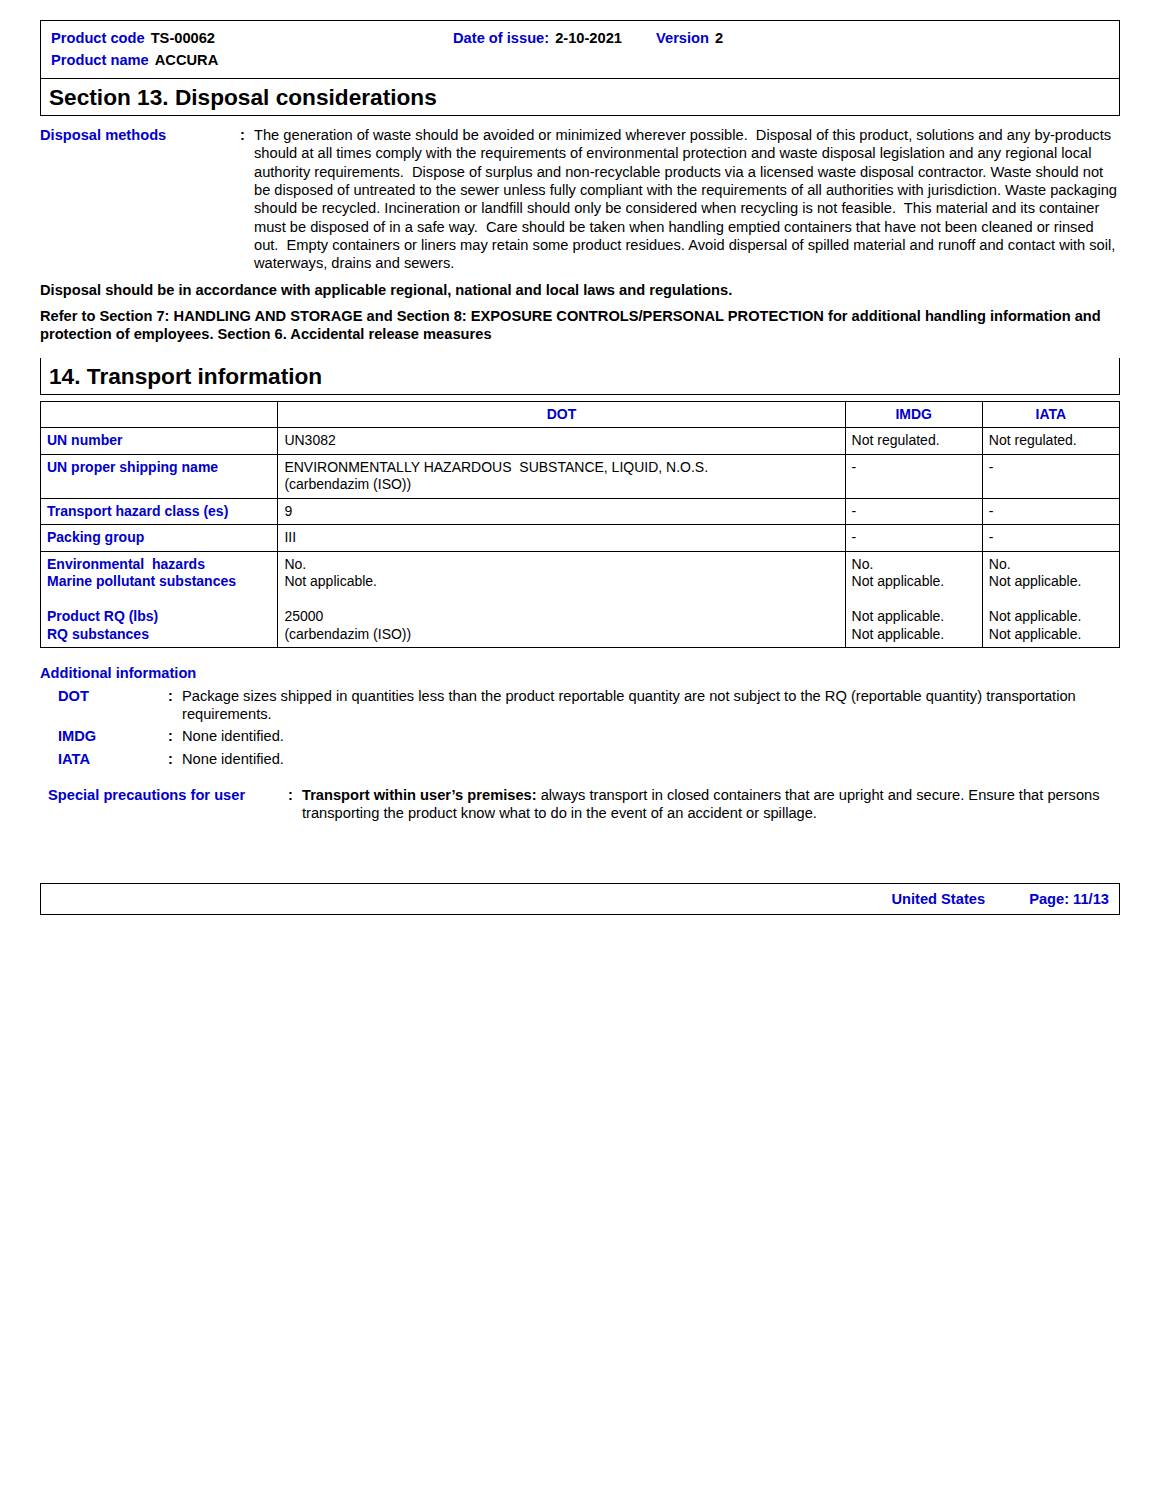| Product code TS-00062 | Date of issue: 2-10-2021 Version 2 |
| Product name ACCURA |
Section 13. Disposal considerations
Disposal methods
:
The generation of waste should be avoided or minimized wherever possible. Disposal of this product, solutions and any by-products should at all times comply with the requirements of environmental protection and waste disposal legislation and any regional local authority requirements. Dispose of surplus and non-recyclable products via a licensed waste disposal contractor. Waste should not be disposed of untreated to the sewer unless fully compliant with the requirements of all authorities with jurisdiction. Waste packaging should be recycled. Incineration or landfill should only be considered when recycling is not feasible. This material and its container must be disposed of in a safe way. Care should be taken when handling emptied containers that have not been cleaned or rinsed out. Empty containers or liners may retain some product residues. Avoid dispersal of spilled material and runoff and contact with soil, waterways, drains and sewers.
Disposal should be in accordance with applicable regional, national and local laws and regulations.
Refer to Section 7: HANDLING AND STORAGE and Section 8: EXPOSURE CONTROLS/PERSONAL PROTECTION for additional handling information and protection of employees. Section 6. Accidental release measures
14. Transport information
| | DOT | IMDG | IATA |
| UN number | UN3082 | Not regulated. | Not regulated. |
| UN proper shipping name | ENVIRONMENTALLY HAZARDOUS SUBSTANCE, LIQUID, N.O.S. (carbendazim (ISO)) | - | - |
| Transport hazard class (es) | 9 | - | - |
| Packing group | III | - | - |
| Environmental hazards Marine pollutant substances Product RQ (lbs) RQ substances | No. Not applicable. 25000 (carbendazim (ISO)) | No. Not applicable. Not applicable. Not applicable. | No. Not applicable. Not applicable. Not applicable. |
Additional information
DOT
:
Package sizes shipped in quantities less than the product reportable quantity are not subject to the RQ (reportable quantity) transportation requirements.
IMDG
:
None identified.
IATA
:
None identified.
Special precautions for user
:
Transport within user’s premises: always transport in closed containers that are upright and secure. Ensure that persons transporting the product know what to do in the event of an accident or spillage.
United States Page: 11/13